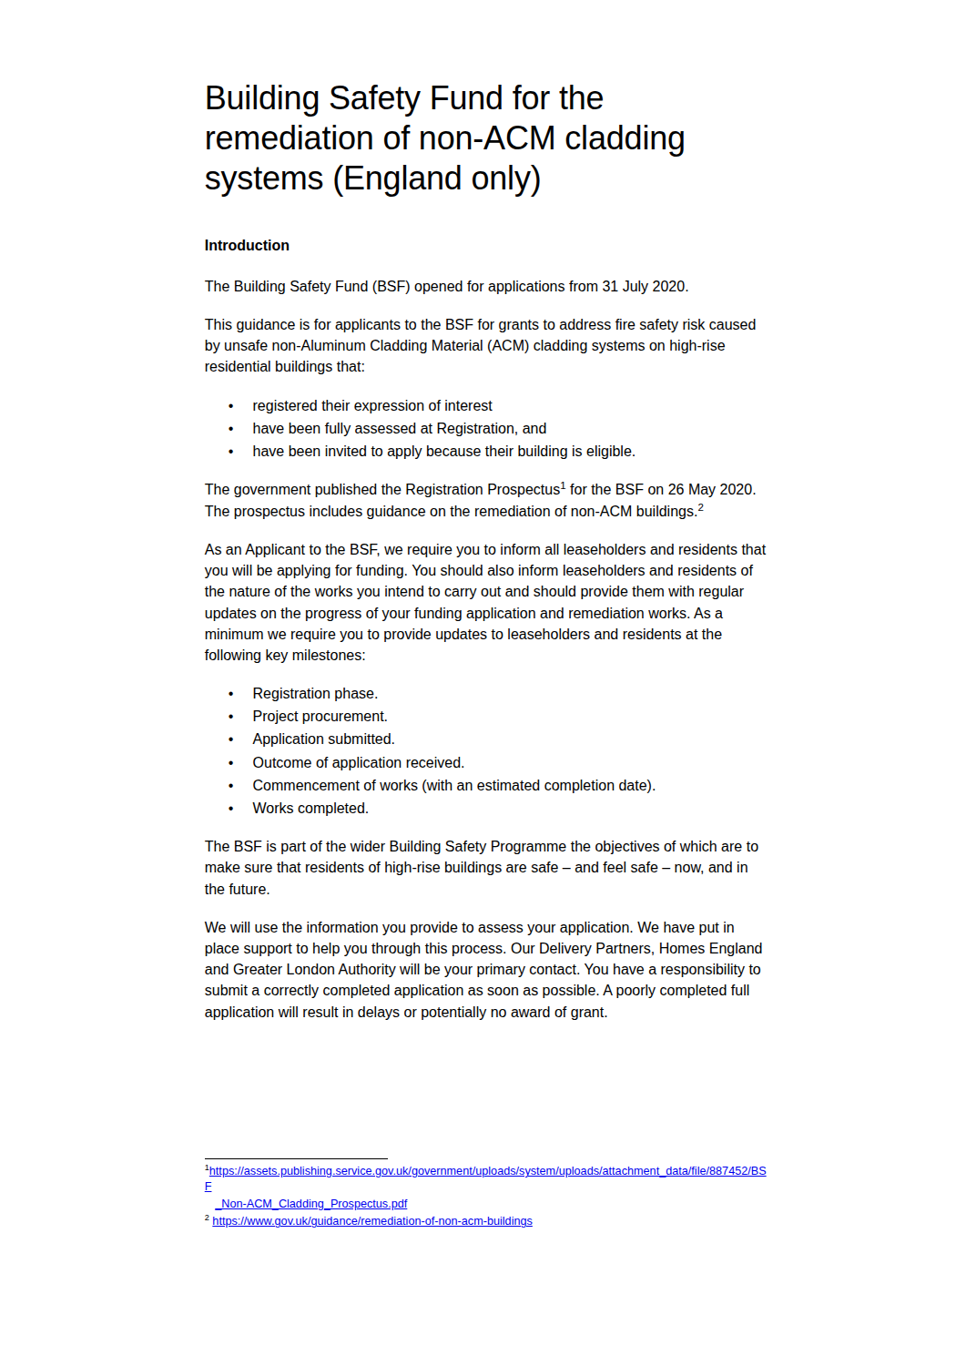Building Safety Fund for the remediation of non-ACM cladding systems (England only)
Introduction
The Building Safety Fund (BSF) opened for applications from 31 July 2020.
This guidance is for applicants to the BSF for grants to address fire safety risk caused by unsafe non-Aluminum Cladding Material (ACM) cladding systems on high-rise residential buildings that:
registered their expression of interest
have been fully assessed at Registration, and
have been invited to apply because their building is eligible.
The government published the Registration Prospectus1 for the BSF on 26 May 2020. The prospectus includes guidance on the remediation of non-ACM buildings.2
As an Applicant to the BSF, we require you to inform all leaseholders and residents that you will be applying for funding. You should also inform leaseholders and residents of the nature of the works you intend to carry out and should provide them with regular updates on the progress of your funding application and remediation works. As a minimum we require you to provide updates to leaseholders and residents at the following key milestones:
Registration phase.
Project procurement.
Application submitted.
Outcome of application received.
Commencement of works (with an estimated completion date).
Works completed.
The BSF is part of the wider Building Safety Programme the objectives of which are to make sure that residents of high-rise buildings are safe – and feel safe – now, and in the future.
We will use the information you provide to assess your application. We have put in place support to help you through this process. Our Delivery Partners, Homes England and Greater London Authority will be your primary contact. You have a responsibility to submit a correctly completed application as soon as possible. A poorly completed full application will result in delays or potentially no award of grant.
1https://assets.publishing.service.gov.uk/government/uploads/system/uploads/attachment_data/file/887452/BSF
_Non-ACM_Cladding_Prospectus.pdf
2 https://www.gov.uk/guidance/remediation-of-non-acm-buildings